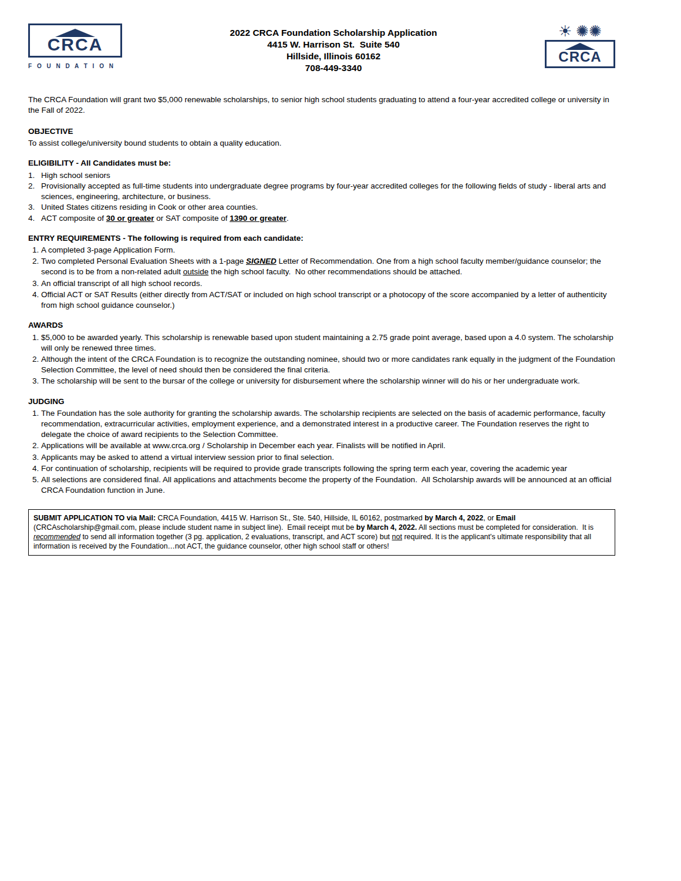CRCA
F O U N D A T I O N
2022 CRCA Foundation Scholarship Application
4415 W. Harrison St. Suite 540
Hillside, Illinois 60162
708-449-3340
☀ ✺✺
CRCA
The CRCA Foundation will grant two $5,000 renewable scholarships, to senior high school students graduating to attend a four-year accredited college or university in the Fall of 2022.
OBJECTIVE
To assist college/university bound students to obtain a quality education.
ELIGIBILITY - All Candidates must be:
1. High school seniors
2. Provisionally accepted as full-time students into undergraduate degree programs by four-year accredited colleges for the following fields of study - liberal arts and sciences, engineering, architecture, or business.
3. United States citizens residing in Cook or other area counties.
4. ACT composite of 30 or greater or SAT composite of 1390 or greater.
ENTRY REQUIREMENTS - The following is required from each candidate:
A completed 3-page Application Form.
Two completed Personal Evaluation Sheets with a 1-page SIGNED Letter of Recommendation. One from a high school faculty member/guidance counselor; the second is to be from a non-related adult outside the high school faculty. No other recommendations should be attached.
An official transcript of all high school records.
Official ACT or SAT Results (either directly from ACT/SAT or included on high school transcript or a photocopy of the score accompanied by a letter of authenticity from high school guidance counselor.)
AWARDS
$5,000 to be awarded yearly. This scholarship is renewable based upon student maintaining a 2.75 grade point average, based upon a 4.0 system. The scholarship will only be renewed three times.
Although the intent of the CRCA Foundation is to recognize the outstanding nominee, should two or more candidates rank equally in the judgment of the Foundation Selection Committee, the level of need should then be considered the final criteria.
The scholarship will be sent to the bursar of the college or university for disbursement where the scholarship winner will do his or her undergraduate work.
JUDGING
The Foundation has the sole authority for granting the scholarship awards. The scholarship recipients are selected on the basis of academic performance, faculty recommendation, extracurricular activities, employment experience, and a demonstrated interest in a productive career. The Foundation reserves the right to delegate the choice of award recipients to the Selection Committee.
Applications will be available at www.crca.org / Scholarship in December each year. Finalists will be notified in April.
Applicants may be asked to attend a virtual interview session prior to final selection.
For continuation of scholarship, recipients will be required to provide grade transcripts following the spring term each year, covering the academic year
All selections are considered final. All applications and attachments become the property of the Foundation. All Scholarship awards will be announced at an official CRCA Foundation function in June.
SUBMIT APPLICATION TO via Mail: CRCA Foundation, 4415 W. Harrison St., Ste. 540, Hillside, IL 60162, postmarked by March 4, 2022, or Email (CRCAscholarship@gmail.com, please include student name in subject line). Email receipt mut be by March 4, 2022. All sections must be completed for consideration. It is recommended to send all information together (3 pg. application, 2 evaluations, transcript, and ACT score) but not required. It is the applicant's ultimate responsibility that all information is received by the Foundation…not ACT, the guidance counselor, other high school staff or others!